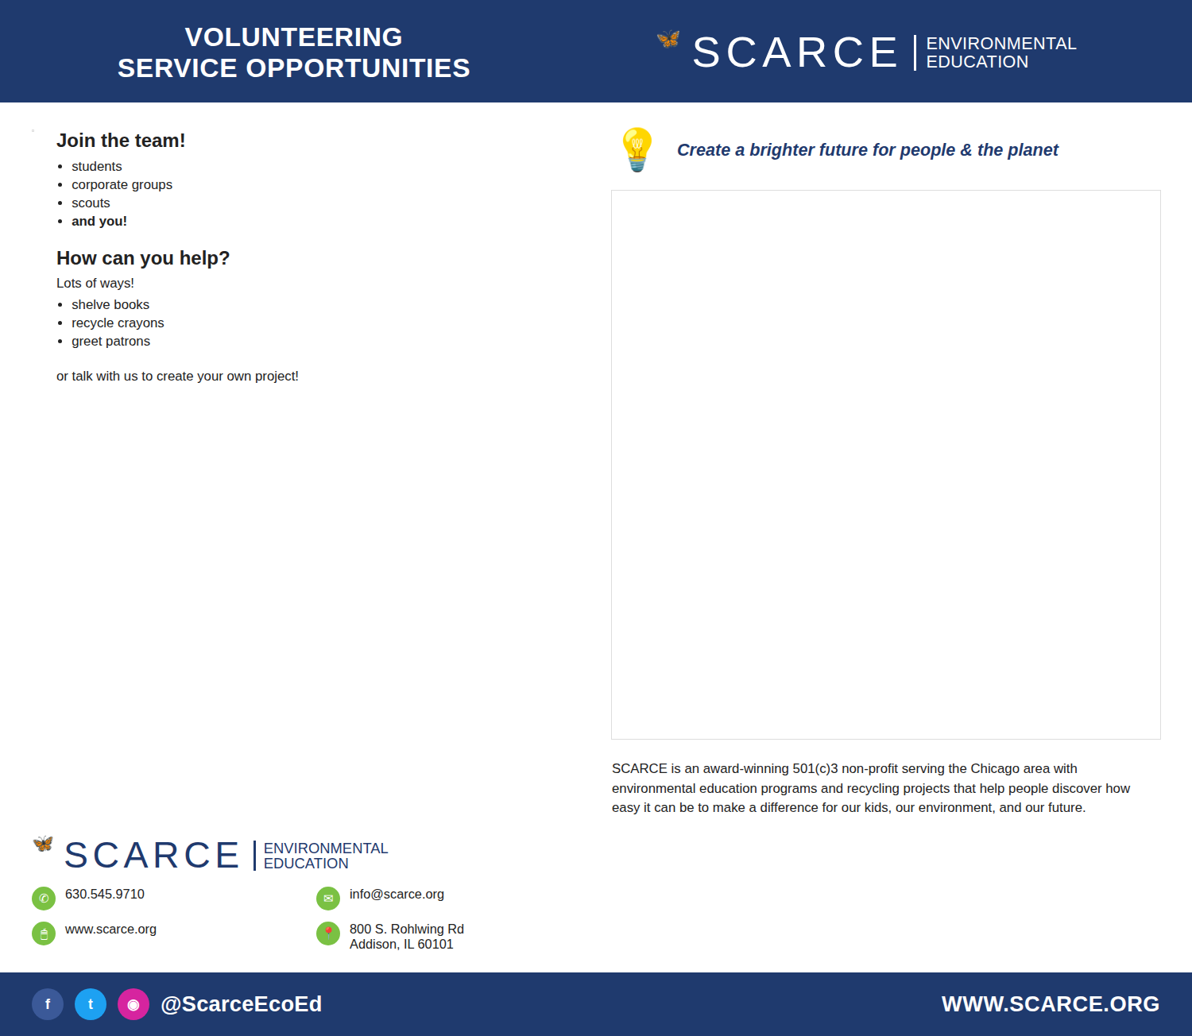Volunteering
Service Opportunities
🦋 SCARCE Environmental
Education
Join the team!
students
corporate groups
scouts
and you!
How can you help?
Lots of ways!
shelve books
recycle crayons
greet patrons
or talk with us to create your own project!
💡
Create a brighter future for people & the planet
SCARCE is an award-winning 501(c)3 non-profit serving the Chicago area with environmental education programs and recycling projects that help people discover how easy it can be to make a difference for our kids, our environment, and our future.
🦋 SCARCE Environmental
Education
✆ 630.545.9710
✉ info@scarce.org
🖱 www.scarce.org
📍 800 S. Rohlwing Rd
Addison, IL 60101
f t ◉ @ScarceEcoEd
www.scarce.org